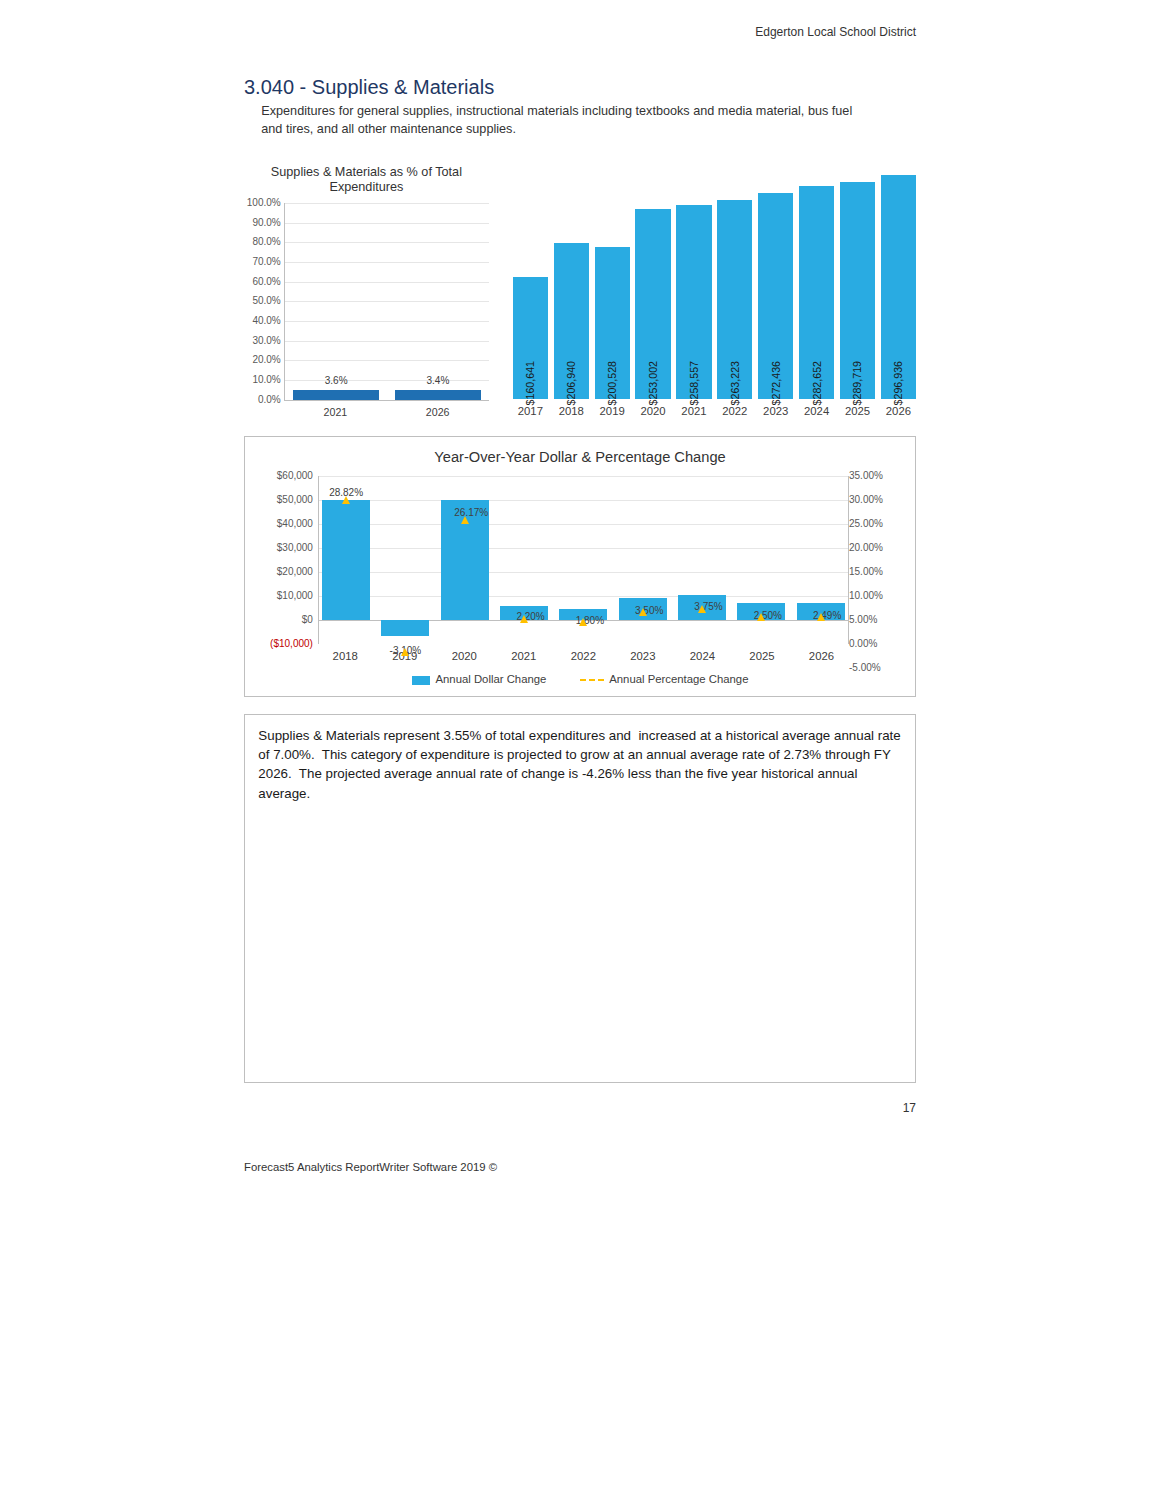Edgerton Local School District
3.040 - Supplies & Materials
Expenditures for general supplies, instructional materials including textbooks and media material, bus fuel and tires, and all other maintenance supplies.
Supplies & Materials as % of Total
Expenditures
100.0% 90.0% 80.0% 70.0% 60.0% 50.0% 40.0% 30.0% 20.0% 10.0% 0.0%
3.6%
3.4%
2021 2026
$160,641
$206,940
$200,528
$253,002
$258,557
$263,223
$272,436
$282,652
$289,719
$296,936
20172018201920202021 20222023202420252026
Year-Over-Year Dollar & Percentage Change
$60,000 $50,000 $40,000 $30,000 $20,000 $10,000 $0 ($10,000)
35.00% 30.00% 25.00% 20.00% 15.00% 10.00% 5.00% 0.00% -5.00%
28.82%
-3.10%
26.17%
2.20%
1.80%
3.50%
3.75%
2.50%
2.49%
20182019202020212022 2023202420252026
Annual Dollar Change Annual Percentage Change
Supplies & Materials represent 3.55% of total expenditures and increased at a historical average annual rate of 7.00%. This category of expenditure is projected to grow at an annual average rate of 2.73% through FY 2026. The projected average annual rate of change is -4.26% less than the five year historical annual average.
17
Forecast5 Analytics ReportWriter Software 2019 ©